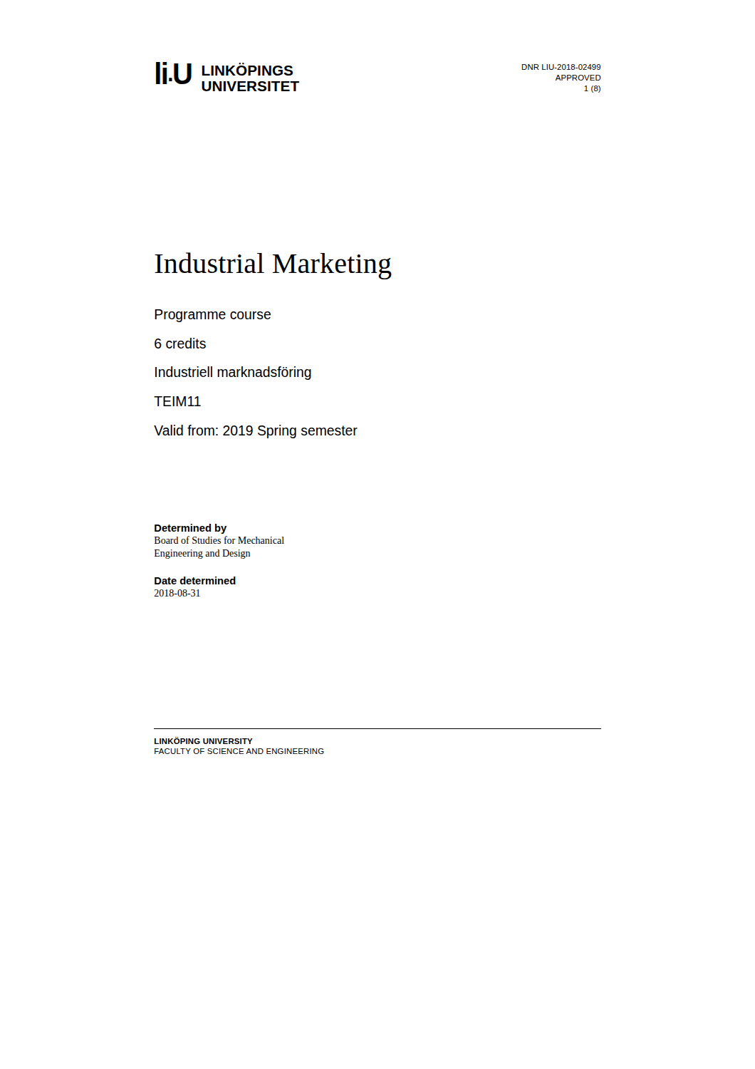li. U Linköpings
Universitet
DNR LIU-2018-02499
APPROVED
1 (8)
Industrial Marketing
Programme course
6 credits
Industriell marknadsföring
TEIM11
Valid from: 2019 Spring semester
Determined by
Board of Studies for Mechanical
Engineering and Design
Date determined
2018-08-31
LINKÖPING UNIVERSITY
FACULTY OF SCIENCE AND ENGINEERING